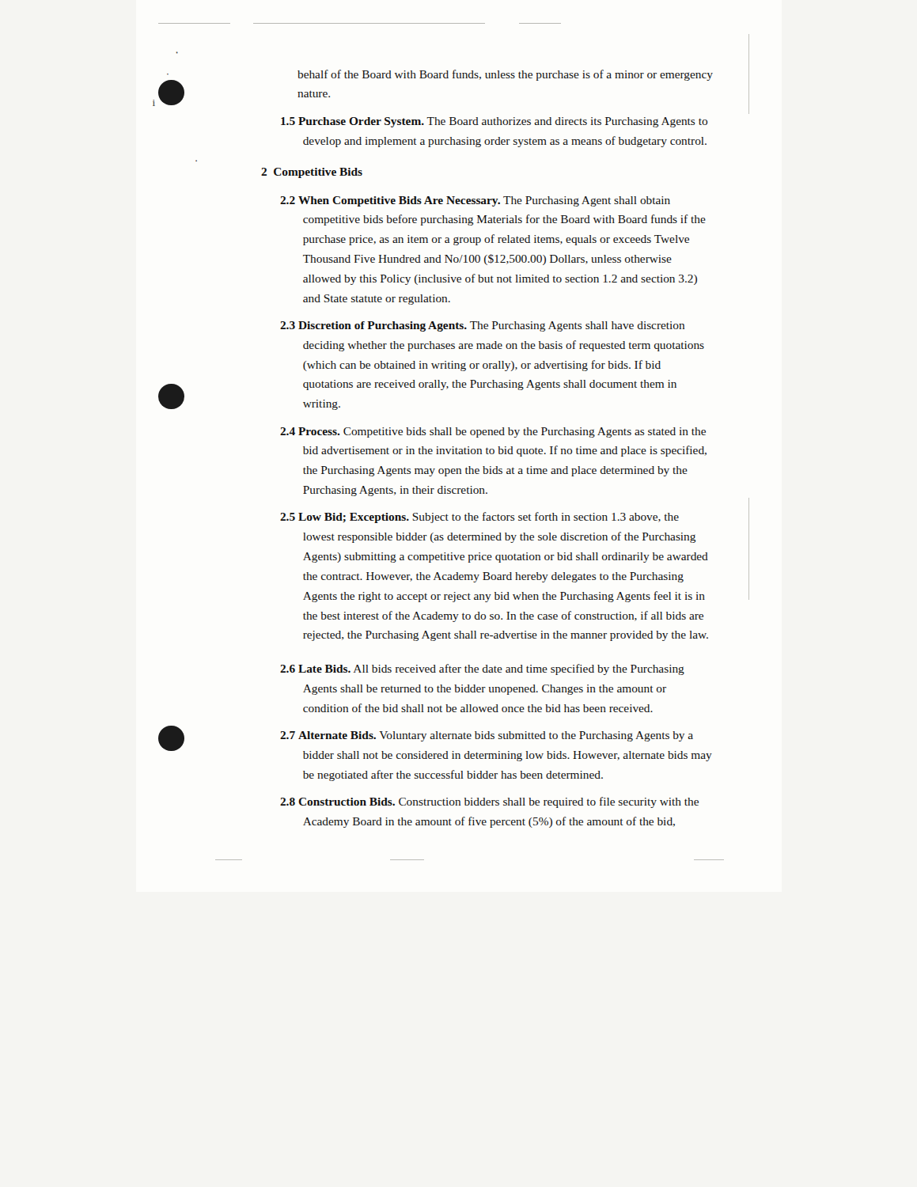‧
‧
i
‧
behalf of the Board with Board funds, unless the purchase is of a minor or emergency nature.
1.5 Purchase Order System. The Board authorizes and directs its Purchasing Agents to develop and implement a purchasing order system as a means of budgetary control.
2 Competitive Bids
2.2 When Competitive Bids Are Necessary. The Purchasing Agent shall obtain competitive bids before purchasing Materials for the Board with Board funds if the purchase price, as an item or a group of related items, equals or exceeds Twelve Thousand Five Hundred and No/100 ($12,500.00) Dollars, unless otherwise allowed by this Policy (inclusive of but not limited to section 1.2 and section 3.2) and State statute or regulation.
2.3 Discretion of Purchasing Agents. The Purchasing Agents shall have discretion deciding whether the purchases are made on the basis of requested term quotations (which can be obtained in writing or orally), or advertising for bids. If bid quotations are received orally, the Purchasing Agents shall document them in writing.
2.4 Process. Competitive bids shall be opened by the Purchasing Agents as stated in the bid advertisement or in the invitation to bid quote. If no time and place is specified, the Purchasing Agents may open the bids at a time and place determined by the Purchasing Agents, in their discretion.
2.5 Low Bid; Exceptions. Subject to the factors set forth in section 1.3 above, the lowest responsible bidder (as determined by the sole discretion of the Purchasing Agents) submitting a competitive price quotation or bid shall ordinarily be awarded the contract. However, the Academy Board hereby delegates to the Purchasing Agents the right to accept or reject any bid when the Purchasing Agents feel it is in the best interest of the Academy to do so. In the case of construction, if all bids are rejected, the Purchasing Agent shall re-advertise in the manner provided by the law.
2.6 Late Bids. All bids received after the date and time specified by the Purchasing Agents shall be returned to the bidder unopened. Changes in the amount or condition of the bid shall not be allowed once the bid has been received.
2.7 Alternate Bids. Voluntary alternate bids submitted to the Purchasing Agents by a bidder shall not be considered in determining low bids. However, alternate bids may be negotiated after the successful bidder has been determined.
2.8 Construction Bids. Construction bidders shall be required to file security with the Academy Board in the amount of five percent (5%) of the amount of the bid,